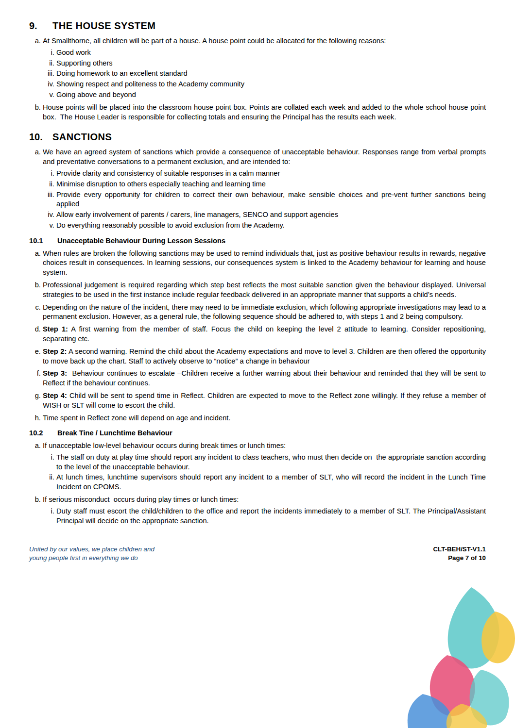9. THE HOUSE SYSTEM
At Smallthorne, all children will be part of a house. A house point could be allocated for the following reasons:
Good work
Supporting others
Doing homework to an excellent standard
Showing respect and politeness to the Academy community
Going above and beyond
House points will be placed into the classroom house point box. Points are collated each week and added to the whole school house point box. The House Leader is responsible for collecting totals and ensuring the Principal has the results each week.
10. SANCTIONS
We have an agreed system of sanctions which provide a consequence of unacceptable behaviour. Responses range from verbal prompts and preventative conversations to a permanent exclusion, and are intended to:
Provide clarity and consistency of suitable responses in a calm manner
Minimise disruption to others especially teaching and learning time
Provide every opportunity for children to correct their own behaviour, make sensible choices and pre-vent further sanctions being applied
Allow early involvement of parents / carers, line managers, SENCO and support agencies
Do everything reasonably possible to avoid exclusion from the Academy.
10.1 Unacceptable Behaviour During Lesson Sessions
When rules are broken the following sanctions may be used to remind individuals that, just as positive behaviour results in rewards, negative choices result in consequences. In learning sessions, our consequences system is linked to the Academy behaviour for learning and house system.
Professional judgement is required regarding which step best reflects the most suitable sanction given the behaviour displayed. Universal strategies to be used in the first instance include regular feedback delivered in an appropriate manner that supports a child’s needs.
Depending on the nature of the incident, there may need to be immediate exclusion, which following appropriate investigations may lead to a permanent exclusion. However, as a general rule, the following sequence should be adhered to, with steps 1 and 2 being compulsory.
Step 1: A first warning from the member of staff. Focus the child on keeping the level 2 attitude to learning. Consider repositioning, separating etc.
Step 2: A second warning. Remind the child about the Academy expectations and move to level 3. Children are then offered the opportunity to move back up the chart. Staff to actively observe to “notice” a change in behaviour
Step 3: Behaviour continues to escalate –Children receive a further warning about their behaviour and reminded that they will be sent to Reflect if the behaviour continues.
Step 4: Child will be sent to spend time in Reflect. Children are expected to move to the Reflect zone willingly. If they refuse a member of WISH or SLT will come to escort the child.
Time spent in Reflect zone will depend on age and incident.
10.2 Break Tine / Lunchtime Behaviour
If unacceptable low-level behaviour occurs during break times or lunch times:
The staff on duty at play time should report any incident to class teachers, who must then decide on the appropriate sanction according to the level of the unacceptable behaviour.
At lunch times, lunchtime supervisors should report any incident to a member of SLT, who will record the incident in the Lunch Time Incident on CPOMS.
If serious misconduct occurs during play times or lunch times:
Duty staff must escort the child/children to the office and report the incidents immediately to a member of SLT. The Principal/Assistant Principal will decide on the appropriate sanction.
United by our values, we place children and
young people first in everything we do
CLT-BEH/ST-V1.1
Page 7 of 10